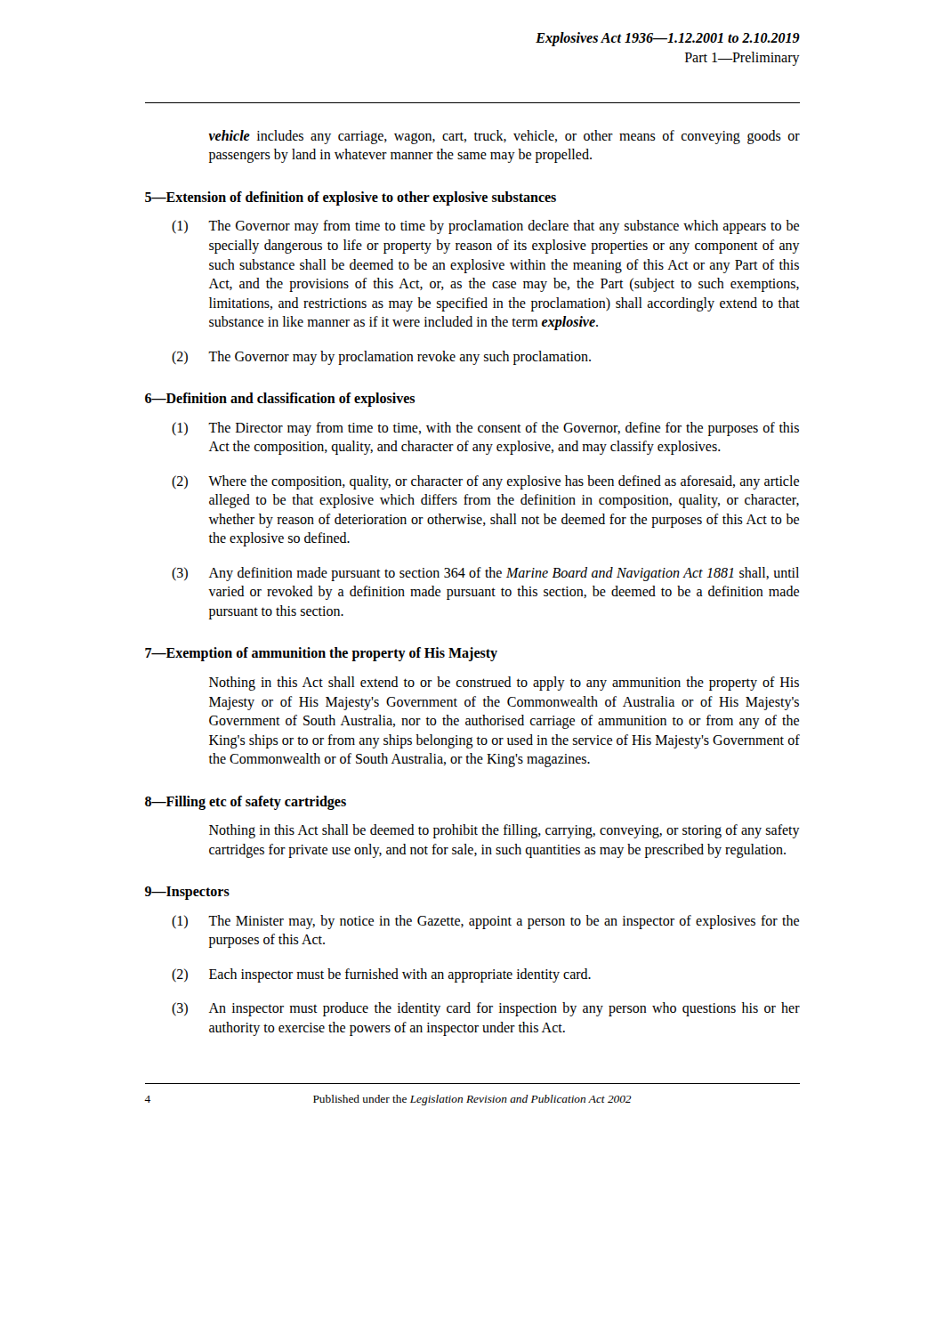Explosives Act 1936—1.12.2001 to 2.10.2019
Part 1—Preliminary
vehicle includes any carriage, wagon, cart, truck, vehicle, or other means of conveying goods or passengers by land in whatever manner the same may be propelled.
5—Extension of definition of explosive to other explosive substances
(1) The Governor may from time to time by proclamation declare that any substance which appears to be specially dangerous to life or property by reason of its explosive properties or any component of any such substance shall be deemed to be an explosive within the meaning of this Act or any Part of this Act, and the provisions of this Act, or, as the case may be, the Part (subject to such exemptions, limitations, and restrictions as may be specified in the proclamation) shall accordingly extend to that substance in like manner as if it were included in the term explosive.
(2) The Governor may by proclamation revoke any such proclamation.
6—Definition and classification of explosives
(1) The Director may from time to time, with the consent of the Governor, define for the purposes of this Act the composition, quality, and character of any explosive, and may classify explosives.
(2) Where the composition, quality, or character of any explosive has been defined as aforesaid, any article alleged to be that explosive which differs from the definition in composition, quality, or character, whether by reason of deterioration or otherwise, shall not be deemed for the purposes of this Act to be the explosive so defined.
(3) Any definition made pursuant to section 364 of the Marine Board and Navigation Act 1881 shall, until varied or revoked by a definition made pursuant to this section, be deemed to be a definition made pursuant to this section.
7—Exemption of ammunition the property of His Majesty
Nothing in this Act shall extend to or be construed to apply to any ammunition the property of His Majesty or of His Majesty's Government of the Commonwealth of Australia or of His Majesty's Government of South Australia, nor to the authorised carriage of ammunition to or from any of the King's ships or to or from any ships belonging to or used in the service of His Majesty's Government of the Commonwealth or of South Australia, or the King's magazines.
8—Filling etc of safety cartridges
Nothing in this Act shall be deemed to prohibit the filling, carrying, conveying, or storing of any safety cartridges for private use only, and not for sale, in such quantities as may be prescribed by regulation.
9—Inspectors
(1) The Minister may, by notice in the Gazette, appoint a person to be an inspector of explosives for the purposes of this Act.
(2) Each inspector must be furnished with an appropriate identity card.
(3) An inspector must produce the identity card for inspection by any person who questions his or her authority to exercise the powers of an inspector under this Act.
4
Published under the Legislation Revision and Publication Act 2002